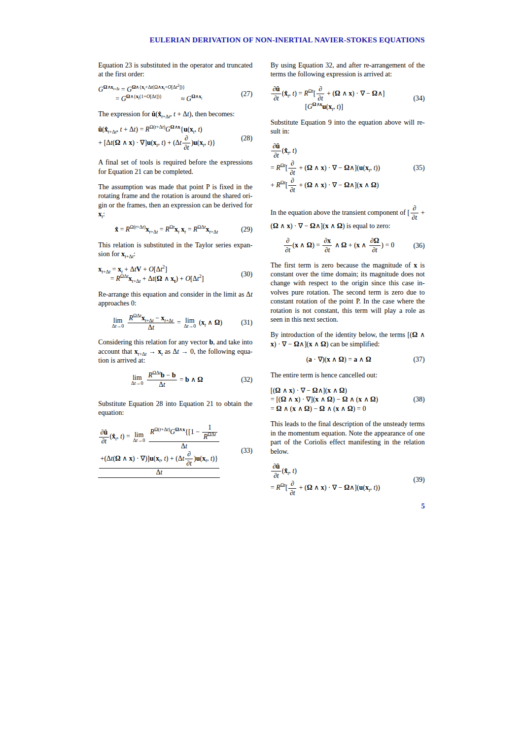EULERIAN DERIVATION OF NON-INERTIAL NAVIER-STOKES EQUATIONS
Equation 23 is substituted in the operator and truncated at the first order:
GΩ∧xt+Δt = GΩ∧{xt+Δt(Ω∧xt+O[Δt2])} = GΩ∧{xt(1+O[Δt])} ≈ GΩ∧xt
(27)
The expression for û(x̂t+Δt, t + Δt), then becomes:
û(x̂t+Δt, t + Δt) = RΩ(t+Δt)GΩ∧x{u(xt, t) + [Δt(Ω ∧ x) · ∇]u(xt, t) + (Δt∂∂t)u(xt, t)}
(28)
A final set of tools is required before the expressions for Equation 21 can be completed.
The assumption was made that point P is fixed in the rotating frame and the rotation is around the shared origin or the frames, then an expression can be derived for xt:
x̂ = RΩ(t+Δt)xt+Δt = RΩtxt xt = RΩΔtxt+Δt
(29)
This relation is substituted in the Taylor series expansion for xt+Δt:
xt+Δt = xt + ΔtV + O[Δt2] = RΩΔtxt+Δt + Δt(Ω ∧ xt) + O[Δt2]
(30)
Re-arrange this equation and consider in the limit as Δt approaches 0:
lim Δt→0 RΩΔtxt+Δt − xt+Δt Δt = lim Δt→0 (xt ∧ Ω)
(31)
Considering this relation for any vector b, and take into account that xt+Δt → xt as Δt → 0, the following equation is arrived at:
lim Δt→0 RΩΔtb − b Δt = b ∧ Ω
(32)
Substitute Equation 28 into Equation 21 to obtain the equation:
∂û∂t(x̂t, t) = lim Δt→0 RΩ(t+Δt)GΩ∧x{[1 − 1 RΩΔt Δt +(Δt(Ω ∧ x) · ∇)]u(xt, t) + (Δt∂∂t)u(xt, t)}Δt
(33)
By using Equation 32, and after re-arrangement of the terms the following expression is arrived at:
∂û∂t(x̂t, t) = RΩt[∂∂t + (Ω ∧ x) · ∇ − Ω∧] [GΩ∧xu(xt, t)]
(34)
Substitute Equation 9 into the equation above will result in:
∂û∂t(x̂t, t) = RΩt[∂∂t + (Ω ∧ x) · ∇ − Ω∧](u(xt, t)) + RΩt[∂∂t + (Ω ∧ x) · ∇ − Ω∧](x ∧ Ω)
(35)
In the equation above the transient component of [∂∂t + (Ω ∧ x) · ∇ − Ω∧](x ∧ Ω) is equal to zero:
∂∂t(x ∧ Ω) = ∂x∂t ∧ Ω + (x ∧ ∂Ω∂t) = 0
(36)
The first term is zero because the magnitude of x is constant over the time domain; its magnitude does not change with respect to the origin since this case involves pure rotation. The second term is zero due to constant rotation of the point P. In the case where the rotation is not constant, this term will play a role as seen in this next section.
By introduction of the identity below, the terms [(Ω ∧ x) · ∇ − Ω∧](x ∧ Ω) can be simplified:
(a · ∇)(x ∧ Ω) = a ∧ Ω
(37)
The entire term is hence cancelled out:
[(Ω ∧ x) · ∇ − Ω∧](x ∧ Ω) = [(Ω ∧ x) · ∇](x ∧ Ω) − Ω ∧ (x ∧ Ω) = Ω ∧ (x ∧ Ω) − Ω ∧ (x ∧ Ω) = 0
(38)
This leads to the final description of the unsteady terms in the momentum equation. Note the appearance of one part of the Coriolis effect manifesting in the relation below.
∂û∂t(x̂t, t) = RΩt[∂∂t + (Ω ∧ x) · ∇ − Ω∧](u(xt, t))
(39)
5